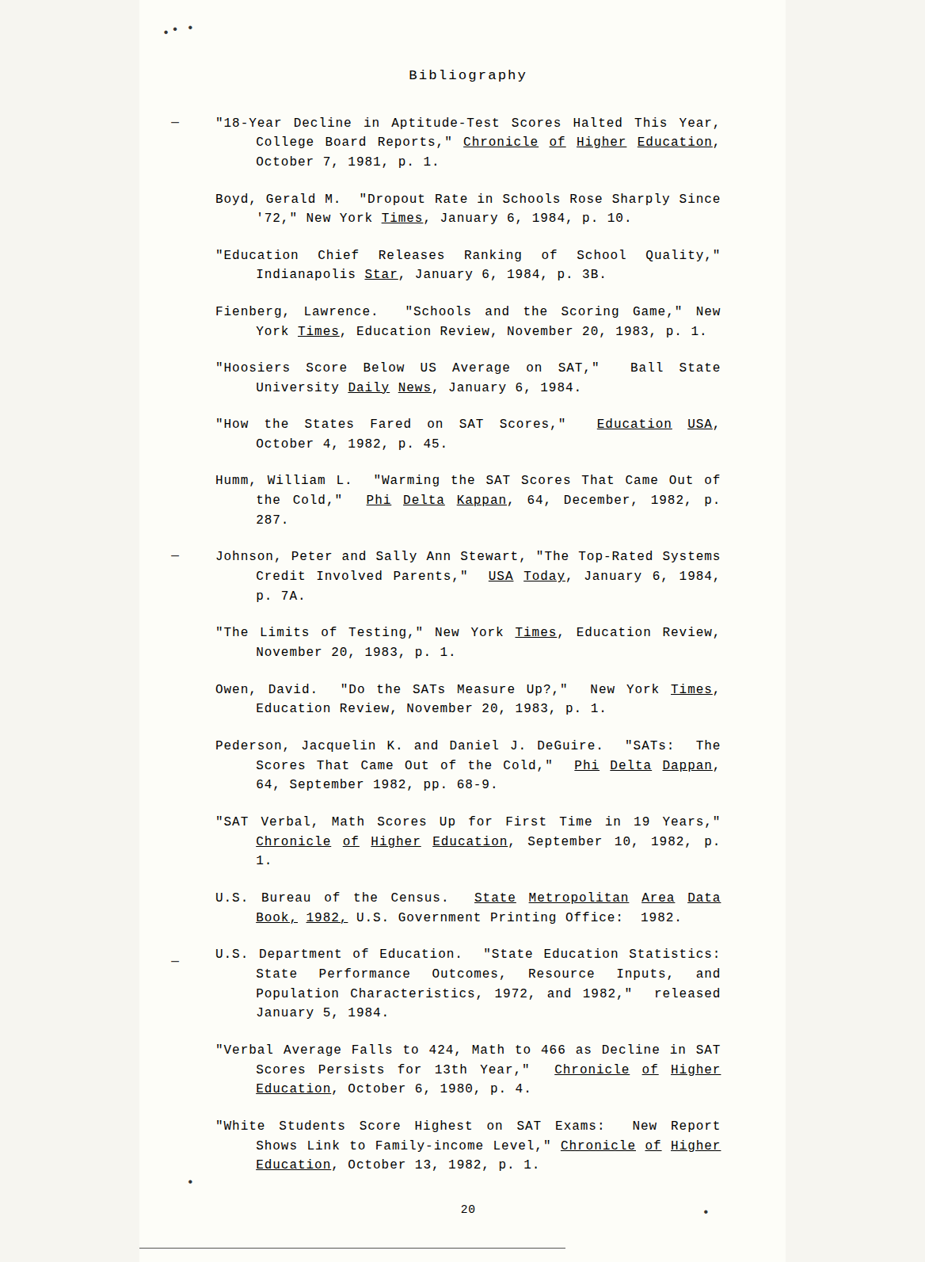• • •
Bibliography
—
"18-Year Decline in Aptitude-Test Scores Halted This Year, College Board Reports," Chronicle of Higher Education, October 7, 1981, p. 1.
Boyd, Gerald M. "Dropout Rate in Schools Rose Sharply Since '72," New York Times, January 6, 1984, p. 10.
"Education Chief Releases Ranking of School Quality," Indianapolis Star, January 6, 1984, p. 3B.
Fienberg, Lawrence. "Schools and the Scoring Game," New York Times, Education Review, November 20, 1983, p. 1.
"Hoosiers Score Below US Average on SAT," Ball State University Daily News, January 6, 1984.
"How the States Fared on SAT Scores," Education USA, October 4, 1982, p. 45.
Humm, William L. "Warming the SAT Scores That Came Out of the Cold," Phi Delta Kappan, 64, December, 1982, p. 287.
Johnson, Peter and Sally Ann Stewart, "The Top-Rated Systems Credit Involved Parents," USA Today, January 6, 1984, p. 7A.
—
"The Limits of Testing," New York Times, Education Review, November 20, 1983, p. 1.
Owen, David. "Do the SATs Measure Up?," New York Times, Education Review, November 20, 1983, p. 1.
Pederson, Jacquelin K. and Daniel J. DeGuire. "SATs: The Scores That Came Out of the Cold," Phi Delta Dappan, 64, September 1982, pp. 68-9.
"SAT Verbal, Math Scores Up for First Time in 19 Years," Chronicle of Higher Education, September 10, 1982, p. 1.
U.S. Bureau of the Census. State Metropolitan Area Data Book, 1982, U.S. Government Printing Office: 1982.
U.S. Department of Education. "State Education Statistics: State Performance Outcomes, Resource Inputs, and Population Characteristics, 1972, and 1982," released January 5, 1984.
"Verbal Average Falls to 424, Math to 466 as Decline in SAT Scores Persists for 13th Year," Chronicle of Higher Education, October 6, 1980, p. 4.
—
"White Students Score Highest on SAT Exams: New Report Shows Link to Family-income Level," Chronicle of Higher Education, October 13, 1982, p. 1.
20
• •